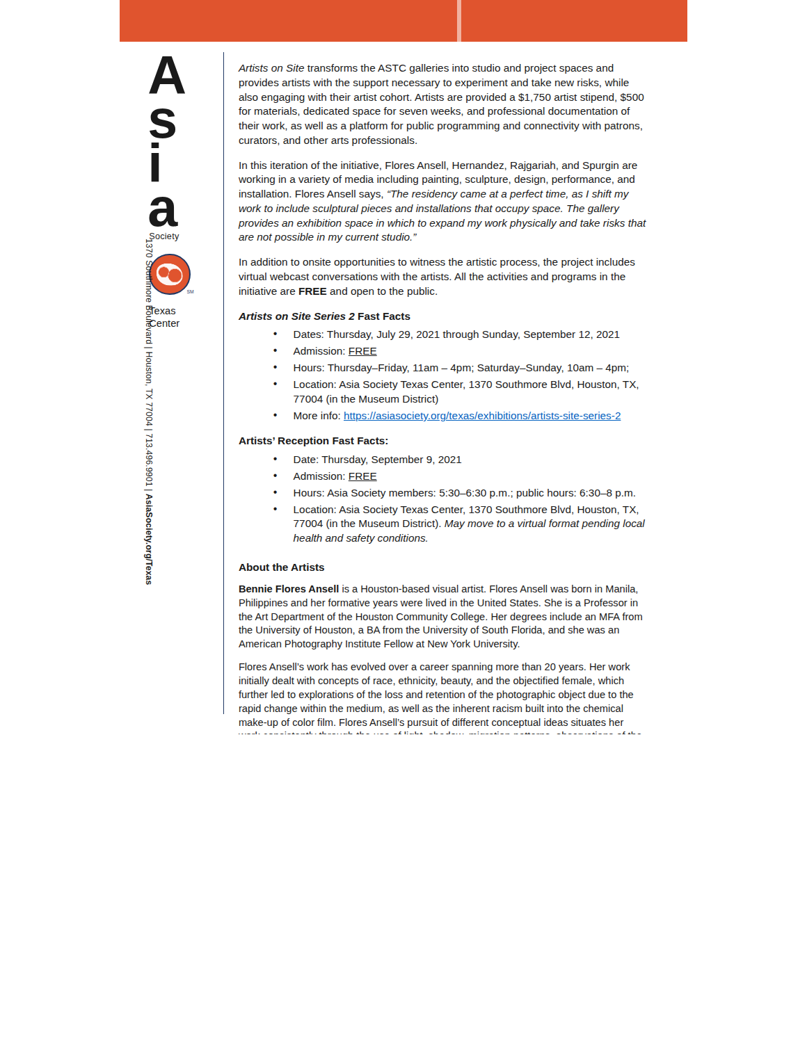Asia
Society
SM
Texas
Center
1370 Southmore Boulevard | Houston, TX 77004 | 713.496.9901 | AsiaSociety.org/Texas
Artists on Site transforms the ASTC galleries into studio and project spaces and provides artists with the support necessary to experiment and take new risks, while also engaging with their artist cohort. Artists are provided a $1,750 artist stipend, $500 for materials, dedicated space for seven weeks, and professional documentation of their work, as well as a platform for public programming and connectivity with patrons, curators, and other arts professionals.
In this iteration of the initiative, Flores Ansell, Hernandez, Rajgariah, and Spurgin are working in a variety of media including painting, sculpture, design, performance, and installation. Flores Ansell says, “The residency came at a perfect time, as I shift my work to include sculptural pieces and installations that occupy space. The gallery provides an exhibition space in which to expand my work physically and take risks that are not possible in my current studio.”
In addition to onsite opportunities to witness the artistic process, the project includes virtual webcast conversations with the artists. All the activities and programs in the initiative are FREE and open to the public.
Artists on Site Series 2 Fast Facts
Dates: Thursday, July 29, 2021 through Sunday, September 12, 2021
Admission: FREE
Hours: Thursday–Friday, 11am – 4pm; Saturday–Sunday, 10am – 4pm;
Location: Asia Society Texas Center, 1370 Southmore Blvd, Houston, TX, 77004 (in the Museum District)
More info: https://asiasociety.org/texas/exhibitions/artists-site-series-2
Artists’ Reception Fast Facts:
Date: Thursday, September 9, 2021
Admission: FREE
Hours: Asia Society members: 5:30–6:30 p.m.; public hours: 6:30–8 p.m.
Location: Asia Society Texas Center, 1370 Southmore Blvd, Houston, TX, 77004 (in the Museum District). May move to a virtual format pending local health and safety conditions.
About the Artists
Bennie Flores Ansell is a Houston-based visual artist. Flores Ansell was born in Manila, Philippines and her formative years were lived in the United States. She is a Professor in the Art Department of the Houston Community College. Her degrees include an MFA from the University of Houston, a BA from the University of South Florida, and she was an American Photography Institute Fellow at New York University.
Flores Ansell’s work has evolved over a career spanning more than 20 years. Her work initially dealt with concepts of race, ethnicity, beauty, and the objectified female, which further led to explorations of the loss and retention of the photographic object due to the rapid change within the medium, as well as the inherent racism built into the chemical make-up of color film. Flores Ansell’s pursuit of different conceptual ideas situates her work consistently through the use of light, shadow, migration patterns, observations of the tactile qualities of film, and manipulation of the photographic image.